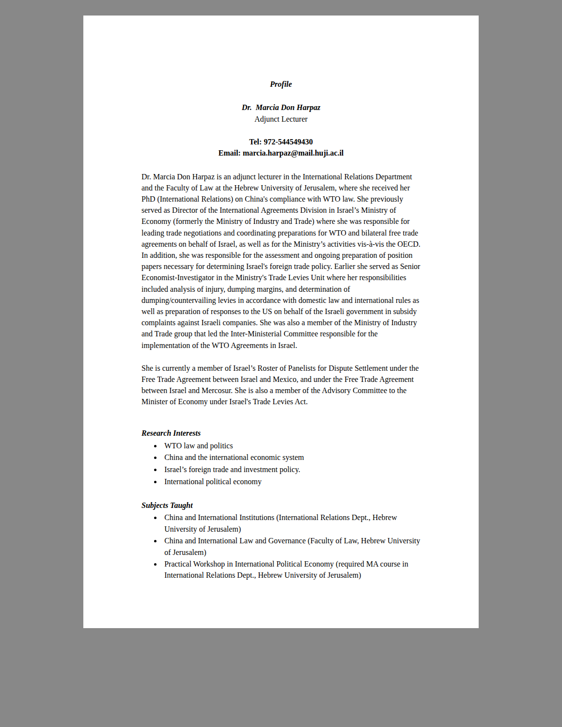Profile
Dr. Marcia Don Harpaz
Adjunct Lecturer
Tel: 972-544549430 Email: marcia.harpaz@mail.huji.ac.il
Dr. Marcia Don Harpaz is an adjunct lecturer in the International Relations Department and the Faculty of Law at the Hebrew University of Jerusalem, where she received her PhD (International Relations) on China's compliance with WTO law. She previously served as Director of the International Agreements Division in Israel’s Ministry of Economy (formerly the Ministry of Industry and Trade) where she was responsible for leading trade negotiations and coordinating preparations for WTO and bilateral free trade agreements on behalf of Israel, as well as for the Ministry’s activities vis-à-vis the OECD. In addition, she was responsible for the assessment and ongoing preparation of position papers necessary for determining Israel's foreign trade policy. Earlier she served as Senior Economist-Investigator in the Ministry's Trade Levies Unit where her responsibilities included analysis of injury, dumping margins, and determination of dumping/countervailing levies in accordance with domestic law and international rules as well as preparation of responses to the US on behalf of the Israeli government in subsidy complaints against Israeli companies. She was also a member of the Ministry of Industry and Trade group that led the Inter-Ministerial Committee responsible for the implementation of the WTO Agreements in Israel.
She is currently a member of Israel’s Roster of Panelists for Dispute Settlement under the Free Trade Agreement between Israel and Mexico, and under the Free Trade Agreement between Israel and Mercosur. She is also a member of the Advisory Committee to the Minister of Economy under Israel's Trade Levies Act.
Research Interests
WTO law and politics
China and the international economic system
Israel’s foreign trade and investment policy.
International political economy
Subjects Taught
China and International Institutions (International Relations Dept., Hebrew University of Jerusalem)
China and International Law and Governance (Faculty of Law, Hebrew University of Jerusalem)
Practical Workshop in International Political Economy (required MA course in International Relations Dept., Hebrew University of Jerusalem)